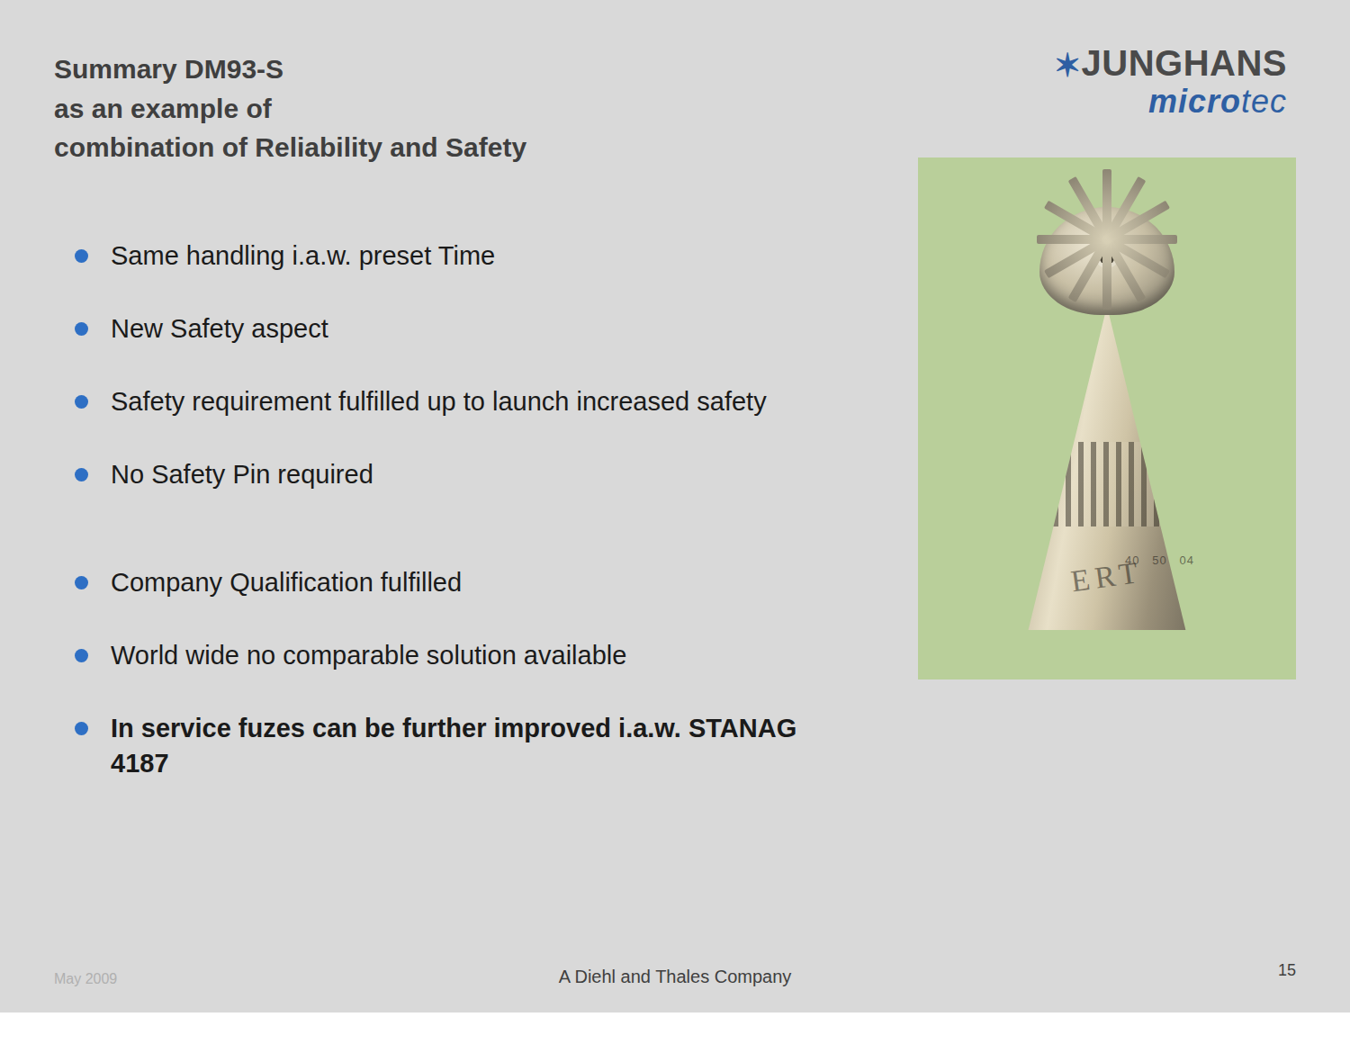Summary DM93-S
as an example of
combination of Reliability and Safety
✶JUNGHANS
microtec
Same handling i.a.w. preset Time
New Safety aspect
Safety requirement fulfilled up to launch increased safety
No Safety Pin required
Company Qualification fulfilled
World wide no comparable solution available
In service fuzes can be further improved i.a.w. STANAG 4187
ERT
40 50 04
May 2009
A Diehl and Thales Company
15